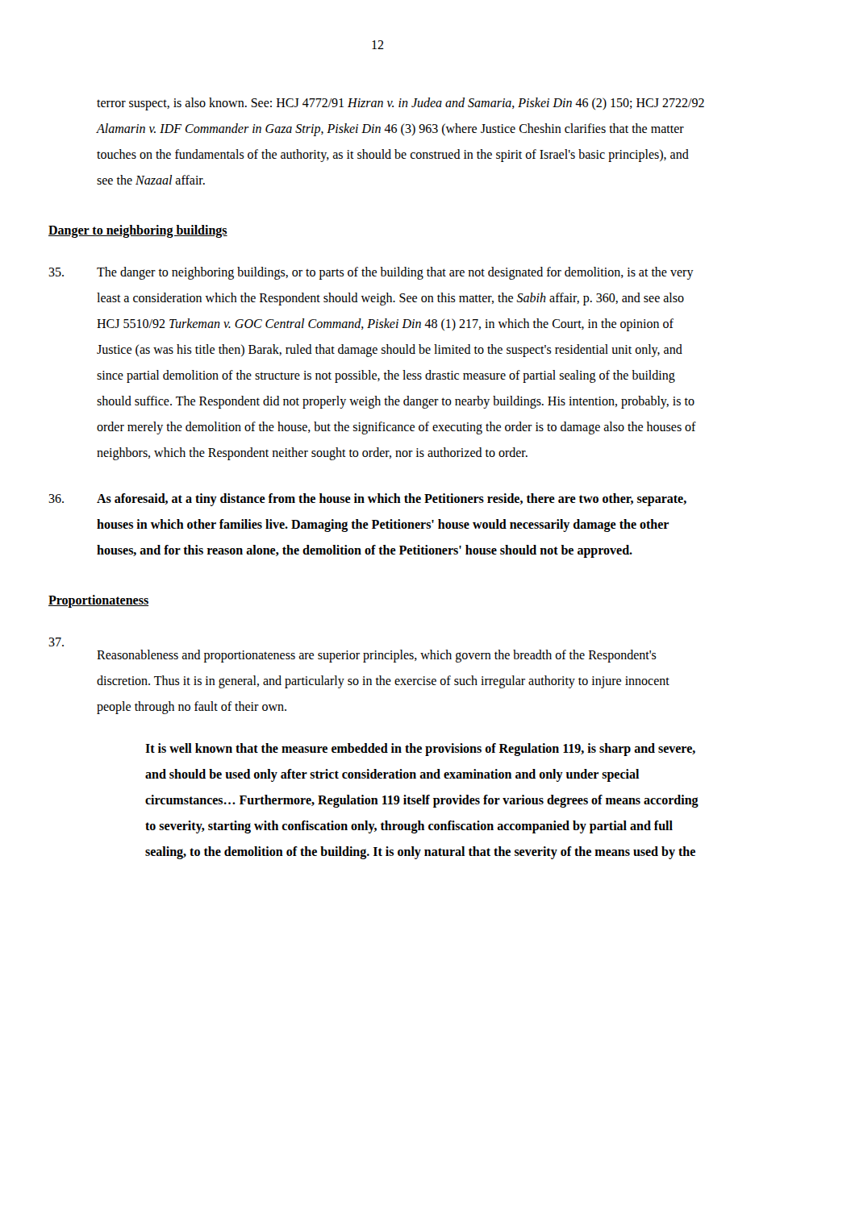12
terror suspect, is also known. See: HCJ 4772/91 Hizran v. in Judea and Samaria, Piskei Din 46 (2) 150; HCJ 2722/92 Alamarin v. IDF Commander in Gaza Strip, Piskei Din 46 (3) 963 (where Justice Cheshin clarifies that the matter touches on the fundamentals of the authority, as it should be construed in the spirit of Israel's basic principles), and see the Nazaal affair.
Danger to neighboring buildings
35.
The danger to neighboring buildings, or to parts of the building that are not designated for demolition, is at the very least a consideration which the Respondent should weigh. See on this matter, the Sabih affair, p. 360, and see also HCJ 5510/92 Turkeman v. GOC Central Command, Piskei Din 48 (1) 217, in which the Court, in the opinion of Justice (as was his title then) Barak, ruled that damage should be limited to the suspect's residential unit only, and since partial demolition of the structure is not possible, the less drastic measure of partial sealing of the building should suffice. The Respondent did not properly weigh the danger to nearby buildings. His intention, probably, is to order merely the demolition of the house, but the significance of executing the order is to damage also the houses of neighbors, which the Respondent neither sought to order, nor is authorized to order.
36.
As aforesaid, at a tiny distance from the house in which the Petitioners reside, there are two other, separate, houses in which other families live. Damaging the Petitioners' house would necessarily damage the other houses, and for this reason alone, the demolition of the Petitioners' house should not be approved.
Proportionateness
37.
Reasonableness and proportionateness are superior principles, which govern the breadth of the Respondent's discretion. Thus it is in general, and particularly so in the exercise of such irregular authority to injure innocent people through no fault of their own.
It is well known that the measure embedded in the provisions of Regulation 119, is sharp and severe, and should be used only after strict consideration and examination and only under special circumstances… Furthermore, Regulation 119 itself provides for various degrees of means according to severity, starting with confiscation only, through confiscation accompanied by partial and full sealing, to the demolition of the building. It is only natural that the severity of the means used by the